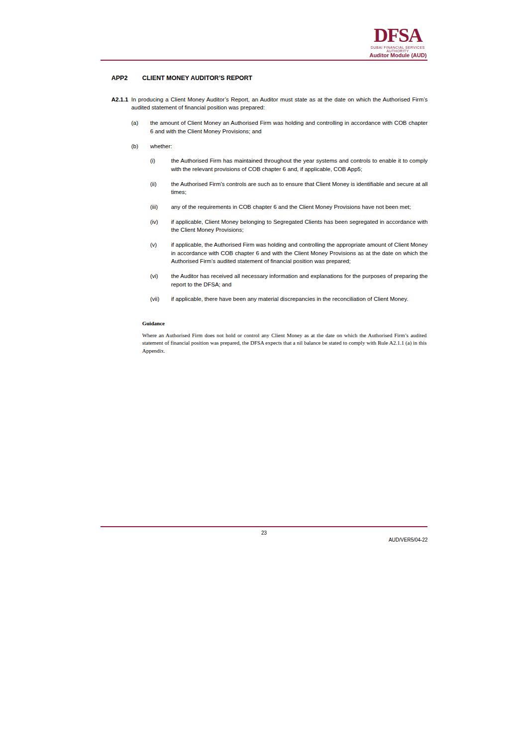DFSA
DUBAI FINANCIAL SERVICES AUTHORITY
Auditor Module (AUD)
APP2 CLIENT MONEY AUDITOR’S REPORT
A2.1.1
In producing a Client Money Auditor’s Report, an Auditor must state as at the date on which the Authorised Firm’s audited statement of financial position was prepared:
(a)
the amount of Client Money an Authorised Firm was holding and controlling in accordance with COB chapter 6 and with the Client Money Provisions; and
(b)
whether:
(i)
the Authorised Firm has maintained throughout the year systems and controls to enable it to comply with the relevant provisions of COB chapter 6 and, if applicable, COB App5;
(ii)
the Authorised Firm's controls are such as to ensure that Client Money is identifiable and secure at all times;
(iii)
any of the requirements in COB chapter 6 and the Client Money Provisions have not been met;
(iv)
if applicable, Client Money belonging to Segregated Clients has been segregated in accordance with the Client Money Provisions;
(v)
if applicable, the Authorised Firm was holding and controlling the appropriate amount of Client Money in accordance with COB chapter 6 and with the Client Money Provisions as at the date on which the Authorised Firm’s audited statement of financial position was prepared;
(vi)
the Auditor has received all necessary information and explanations for the purposes of preparing the report to the DFSA; and
(vii)
if applicable, there have been any material discrepancies in the reconciliation of Client Money.
Guidance
Where an Authorised Firm does not hold or control any Client Money as at the date on which the Authorised Firm’s audited statement of financial position was prepared, the DFSA expects that a nil balance be stated to comply with Rule A2.1.1 (a) in this Appendix.
23
AUD/VER5/04-22